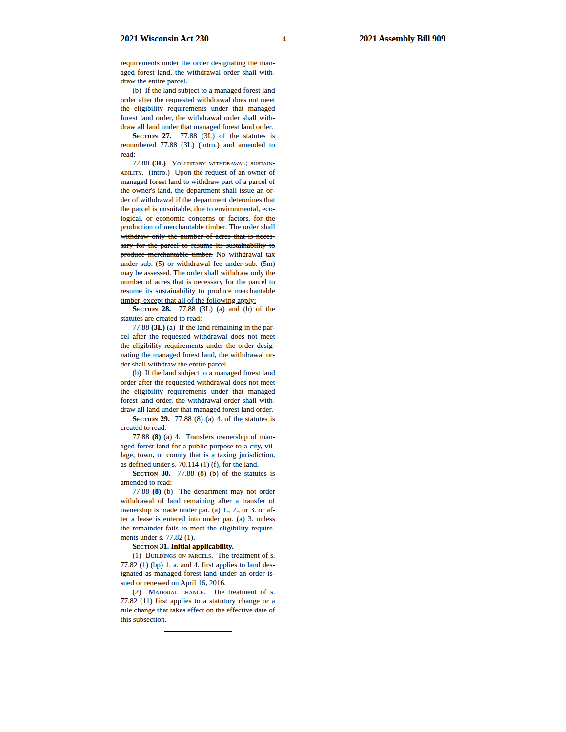2021 Wisconsin Act 230
– 4 –
2021 Assembly Bill 909
requirements under the order designating the managed forest land, the withdrawal order shall withdraw the entire parcel.
(b) If the land subject to a managed forest land order after the requested withdrawal does not meet the eligibility requirements under that managed forest land order, the withdrawal order shall withdraw all land under that managed forest land order.
Section 27. 77.88 (3L) of the statutes is renumbered 77.88 (3L) (intro.) and amended to read:
77.88 (3L) Voluntary withdrawal; sustainability. (intro.) Upon the request of an owner of managed forest land to withdraw part of a parcel of the owner's land, the department shall issue an order of withdrawal if the department determines that the parcel is unsuitable, due to environmental, ecological, or economic concerns or factors, for the production of merchantable timber. The order shall withdraw only the number of acres that is necessary for the parcel to resume its sustainability to produce merchantable timber. No withdrawal tax under sub. (5) or withdrawal fee under sub. (5m) may be assessed. The order shall withdraw only the number of acres that is necessary for the parcel to resume its sustainability to produce merchantable timber, except that all of the following apply:
Section 28. 77.88 (3L) (a) and (b) of the statutes are created to read:
77.88 (3L) (a) If the land remaining in the parcel after the requested withdrawal does not meet the eligibility requirements under the order designating the managed forest land, the withdrawal order shall withdraw the entire parcel.
(b) If the land subject to a managed forest land order after the requested withdrawal does not meet the eligibility requirements under that managed forest land order, the withdrawal order shall withdraw all land under that managed forest land order.
Section 29. 77.88 (8) (a) 4. of the statutes is created to read:
77.88 (8) (a) 4. Transfers ownership of managed forest land for a public purpose to a city, village, town, or county that is a taxing jurisdiction, as defined under s. 70.114 (1) (f), for the land.
Section 30. 77.88 (8) (b) of the statutes is amended to read:
77.88 (8) (b) The department may not order withdrawal of land remaining after a transfer of ownership is made under par. (a) 1., 2., or 3. or after a lease is entered into under par. (a) 3. unless the remainder fails to meet the eligibility requirements under s. 77.82 (1).
Section 31. Initial applicability.
(1) Buildings on parcels. The treatment of s. 77.82 (1) (bp) 1. a. and 4. first applies to land designated as managed forest land under an order issued or renewed on April 16, 2016.
(2) Material change. The treatment of s. 77.82 (11) first applies to a statutory change or a rule change that takes effect on the effective date of this subsection.